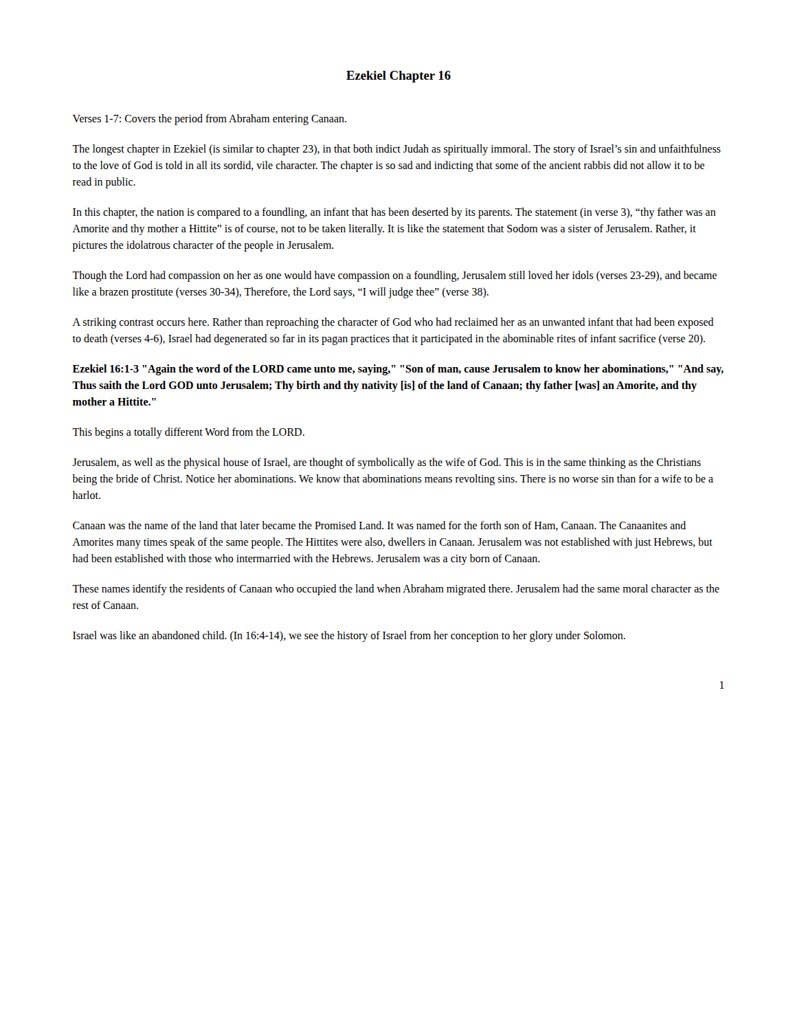Ezekiel Chapter 16
Verses 1-7: Covers the period from Abraham entering Canaan.
The longest chapter in Ezekiel (is similar to chapter 23), in that both indict Judah as spiritually immoral. The story of Israel’s sin and unfaithfulness to the love of God is told in all its sordid, vile character. The chapter is so sad and indicting that some of the ancient rabbis did not allow it to be read in public.
In this chapter, the nation is compared to a foundling, an infant that has been deserted by its parents. The statement (in verse 3), “thy father was an Amorite and thy mother a Hittite” is of course, not to be taken literally. It is like the statement that Sodom was a sister of Jerusalem. Rather, it pictures the idolatrous character of the people in Jerusalem.
Though the Lord had compassion on her as one would have compassion on a foundling, Jerusalem still loved her idols (verses 23-29), and became like a brazen prostitute (verses 30-34), Therefore, the Lord says, “I will judge thee” (verse 38).
A striking contrast occurs here. Rather than reproaching the character of God who had reclaimed her as an unwanted infant that had been exposed to death (verses 4-6), Israel had degenerated so far in its pagan practices that it participated in the abominable rites of infant sacrifice (verse 20).
Ezekiel 16:1-3 "Again the word of the LORD came unto me, saying," "Son of man, cause Jerusalem to know her abominations," "And say, Thus saith the Lord GOD unto Jerusalem; Thy birth and thy nativity [is] of the land of Canaan; thy father [was] an Amorite, and thy mother a Hittite."
This begins a totally different Word from the LORD.
Jerusalem, as well as the physical house of Israel, are thought of symbolically as the wife of God. This is in the same thinking as the Christians being the bride of Christ. Notice her abominations. We know that abominations means revolting sins. There is no worse sin than for a wife to be a harlot.
Canaan was the name of the land that later became the Promised Land. It was named for the forth son of Ham, Canaan. The Canaanites and Amorites many times speak of the same people. The Hittites were also, dwellers in Canaan. Jerusalem was not established with just Hebrews, but had been established with those who intermarried with the Hebrews. Jerusalem was a city born of Canaan.
These names identify the residents of Canaan who occupied the land when Abraham migrated there. Jerusalem had the same moral character as the rest of Canaan.
Israel was like an abandoned child. (In 16:4-14), we see the history of Israel from her conception to her glory under Solomon.
1